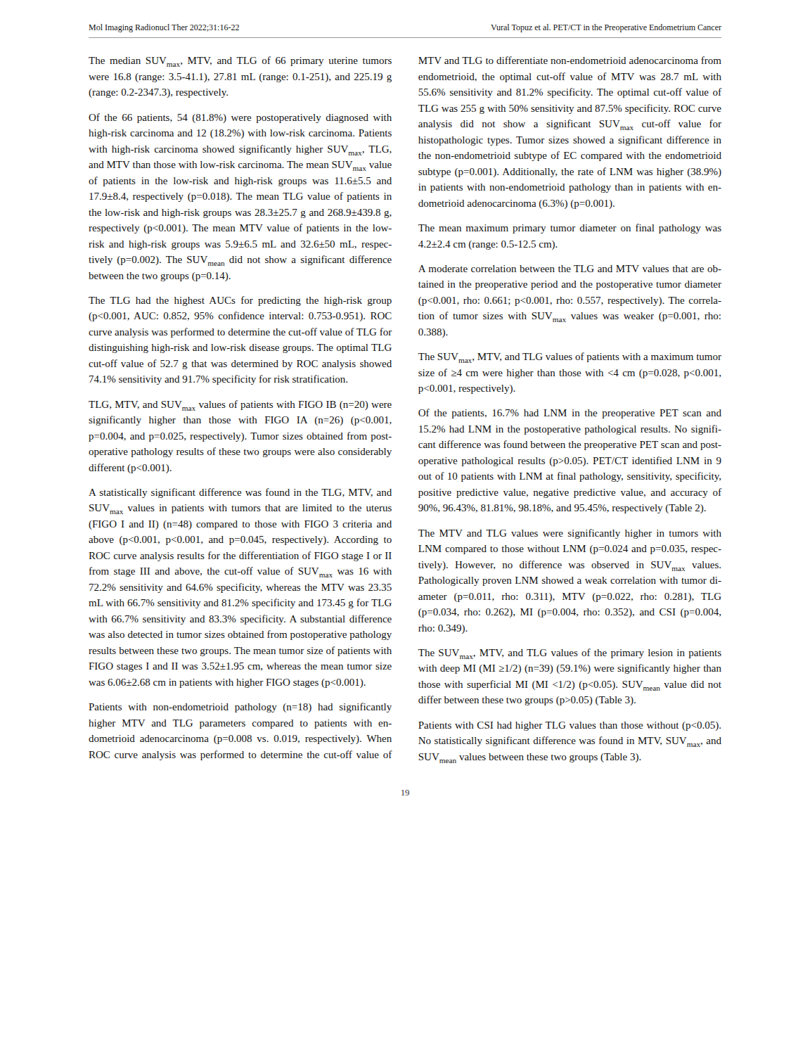Mol Imaging Radionucl Ther 2022;31:16-22
Vural Topuz et al. PET/CT in the Preoperative Endometrium Cancer
The median SUVmax, MTV, and TLG of 66 primary uterine tumors were 16.8 (range: 3.5-41.1), 27.81 mL (range: 0.1-251), and 225.19 g (range: 0.2-2347.3), respectively.
Of the 66 patients, 54 (81.8%) were postoperatively diagnosed with high-risk carcinoma and 12 (18.2%) with low-risk carcinoma. Patients with high-risk carcinoma showed significantly higher SUVmax, TLG, and MTV than those with low-risk carcinoma. The mean SUVmax value of patients in the low-risk and high-risk groups was 11.6±5.5 and 17.9±8.4, respectively (p=0.018). The mean TLG value of patients in the low-risk and high-risk groups was 28.3±25.7 g and 268.9±439.8 g, respectively (p<0.001). The mean MTV value of patients in the low-risk and high-risk groups was 5.9±6.5 mL and 32.6±50 mL, respectively (p=0.002). The SUVmean did not show a significant difference between the two groups (p=0.14).
The TLG had the highest AUCs for predicting the high-risk group (p<0.001, AUC: 0.852, 95% confidence interval: 0.753-0.951). ROC curve analysis was performed to determine the cut-off value of TLG for distinguishing high-risk and low-risk disease groups. The optimal TLG cut-off value of 52.7 g that was determined by ROC analysis showed 74.1% sensitivity and 91.7% specificity for risk stratification.
TLG, MTV, and SUVmax values of patients with FIGO IB (n=20) were significantly higher than those with FIGO IA (n=26) (p<0.001, p=0.004, and p=0.025, respectively). Tumor sizes obtained from postoperative pathology results of these two groups were also considerably different (p<0.001).
A statistically significant difference was found in the TLG, MTV, and SUVmax values in patients with tumors that are limited to the uterus (FIGO I and II) (n=48) compared to those with FIGO 3 criteria and above (p<0.001, p<0.001, and p=0.045, respectively). According to ROC curve analysis results for the differentiation of FIGO stage I or II from stage III and above, the cut-off value of SUVmax was 16 with 72.2% sensitivity and 64.6% specificity, whereas the MTV was 23.35 mL with 66.7% sensitivity and 81.2% specificity and 173.45 g for TLG with 66.7% sensitivity and 83.3% specificity. A substantial difference was also detected in tumor sizes obtained from postoperative pathology results between these two groups. The mean tumor size of patients with FIGO stages I and II was 3.52±1.95 cm, whereas the mean tumor size was 6.06±2.68 cm in patients with higher FIGO stages (p<0.001).
Patients with non-endometrioid pathology (n=18) had significantly higher MTV and TLG parameters compared to patients with endometrioid adenocarcinoma (p=0.008 vs. 0.019, respectively). When ROC curve analysis was performed to determine the cut-off value of MTV and TLG to differentiate non-endometrioid adenocarcinoma from endometrioid, the optimal cut-off value of MTV was 28.7 mL with 55.6% sensitivity and 81.2% specificity. The optimal cut-off value of TLG was 255 g with 50% sensitivity and 87.5% specificity. ROC curve analysis did not show a significant SUVmax cut-off value for histopathologic types. Tumor sizes showed a significant difference in the non-endometrioid subtype of EC compared with the endometrioid subtype (p=0.001). Additionally, the rate of LNM was higher (38.9%) in patients with non-endometrioid pathology than in patients with endometrioid adenocarcinoma (6.3%) (p=0.001).
The mean maximum primary tumor diameter on final pathology was 4.2±2.4 cm (range: 0.5-12.5 cm).
A moderate correlation between the TLG and MTV values that are obtained in the preoperative period and the postoperative tumor diameter (p<0.001, rho: 0.661; p<0.001, rho: 0.557, respectively). The correlation of tumor sizes with SUVmax values was weaker (p=0.001, rho: 0.388).
The SUVmax, MTV, and TLG values of patients with a maximum tumor size of ≥4 cm were higher than those with <4 cm (p=0.028, p<0.001, p<0.001, respectively).
Of the patients, 16.7% had LNM in the preoperative PET scan and 15.2% had LNM in the postoperative pathological results. No significant difference was found between the preoperative PET scan and postoperative pathological results (p>0.05). PET/CT identified LNM in 9 out of 10 patients with LNM at final pathology, sensitivity, specificity, positive predictive value, negative predictive value, and accuracy of 90%, 96.43%, 81.81%, 98.18%, and 95.45%, respectively (Table 2).
The MTV and TLG values were significantly higher in tumors with LNM compared to those without LNM (p=0.024 and p=0.035, respectively). However, no difference was observed in SUVmax values. Pathologically proven LNM showed a weak correlation with tumor diameter (p=0.011, rho: 0.311), MTV (p=0.022, rho: 0.281), TLG (p=0.034, rho: 0.262), MI (p=0.004, rho: 0.352), and CSI (p=0.004, rho: 0.349).
The SUVmax, MTV, and TLG values of the primary lesion in patients with deep MI (MI ≥1/2) (n=39) (59.1%) were significantly higher than those with superficial MI (MI <1/2) (p<0.05). SUVmean value did not differ between these two groups (p>0.05) (Table 3).
Patients with CSI had higher TLG values than those without (p<0.05). No statistically significant difference was found in MTV, SUVmax, and SUVmean values between these two groups (Table 3).
19